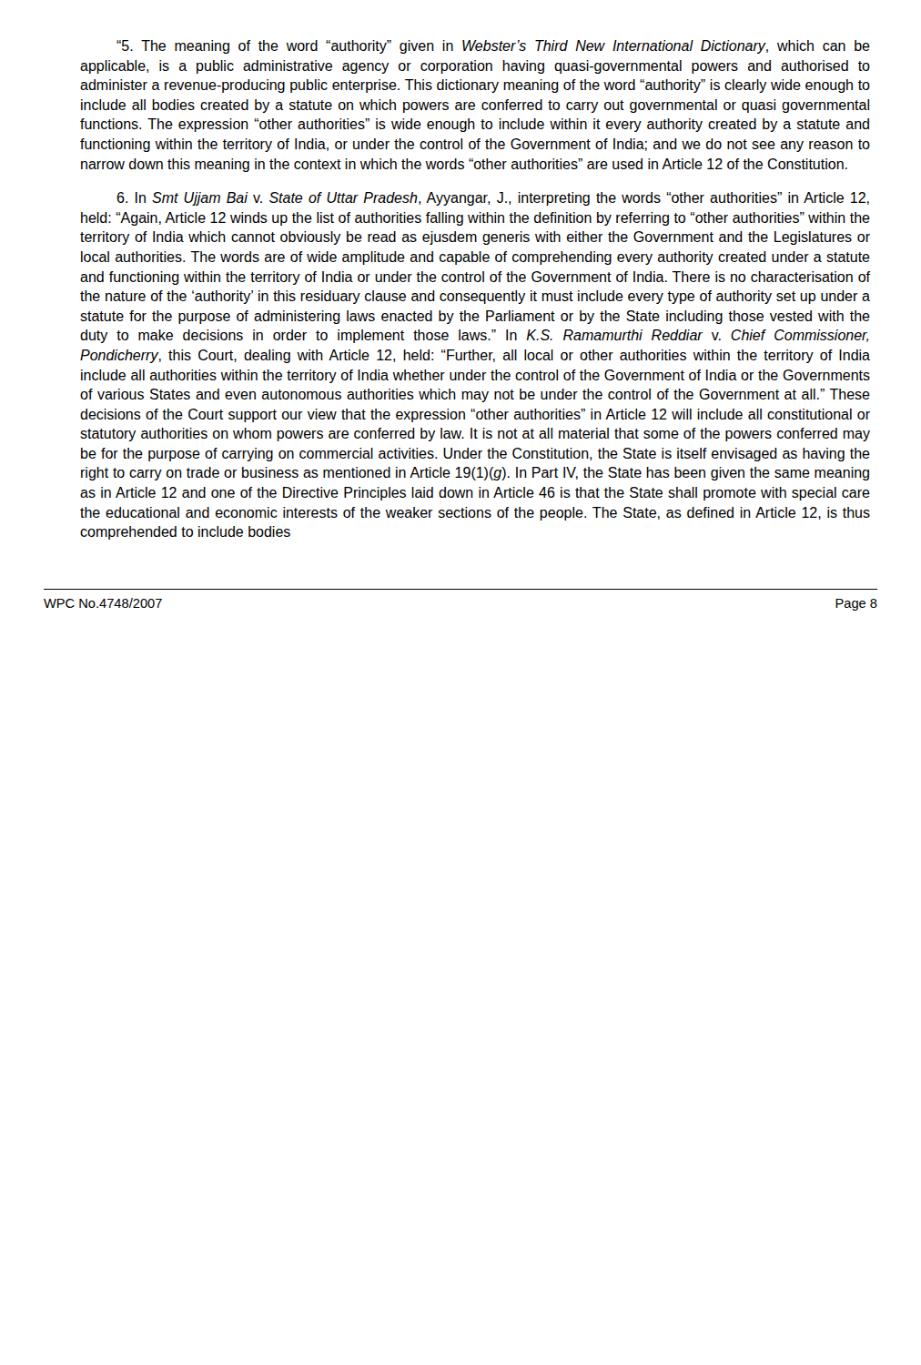“5. The meaning of the word “authority” given in Webster’s Third New International Dictionary, which can be applicable, is a public administrative agency or corporation having quasi-governmental powers and authorised to administer a revenue-producing public enterprise. This dictionary meaning of the word “authority” is clearly wide enough to include all bodies created by a statute on which powers are conferred to carry out governmental or quasi governmental functions. The expression “other authorities” is wide enough to include within it every authority created by a statute and functioning within the territory of India, or under the control of the Government of India; and we do not see any reason to narrow down this meaning in the context in which the words “other authorities” are used in Article 12 of the Constitution.
6. In Smt Ujjam Bai v. State of Uttar Pradesh, Ayyangar, J., interpreting the words “other authorities” in Article 12, held: “Again, Article 12 winds up the list of authorities falling within the definition by referring to “other authorities” within the territory of India which cannot obviously be read as ejusdem generis with either the Government and the Legislatures or local authorities. The words are of wide amplitude and capable of comprehending every authority created under a statute and functioning within the territory of India or under the control of the Government of India. There is no characterisation of the nature of the ‘authority’ in this residuary clause and consequently it must include every type of authority set up under a statute for the purpose of administering laws enacted by the Parliament or by the State including those vested with the duty to make decisions in order to implement those laws.” In K.S. Ramamurthi Reddiar v. Chief Commissioner, Pondicherry, this Court, dealing with Article 12, held: “Further, all local or other authorities within the territory of India include all authorities within the territory of India whether under the control of the Government of India or the Governments of various States and even autonomous authorities which may not be under the control of the Government at all.” These decisions of the Court support our view that the expression “other authorities” in Article 12 will include all constitutional or statutory authorities on whom powers are conferred by law. It is not at all material that some of the powers conferred may be for the purpose of carrying on commercial activities. Under the Constitution, the State is itself envisaged as having the right to carry on trade or business as mentioned in Article 19(1)(g). In Part IV, the State has been given the same meaning as in Article 12 and one of the Directive Principles laid down in Article 46 is that the State shall promote with special care the educational and economic interests of the weaker sections of the people. The State, as defined in Article 12, is thus comprehended to include bodies
WPC No.4748/2007 Page 8